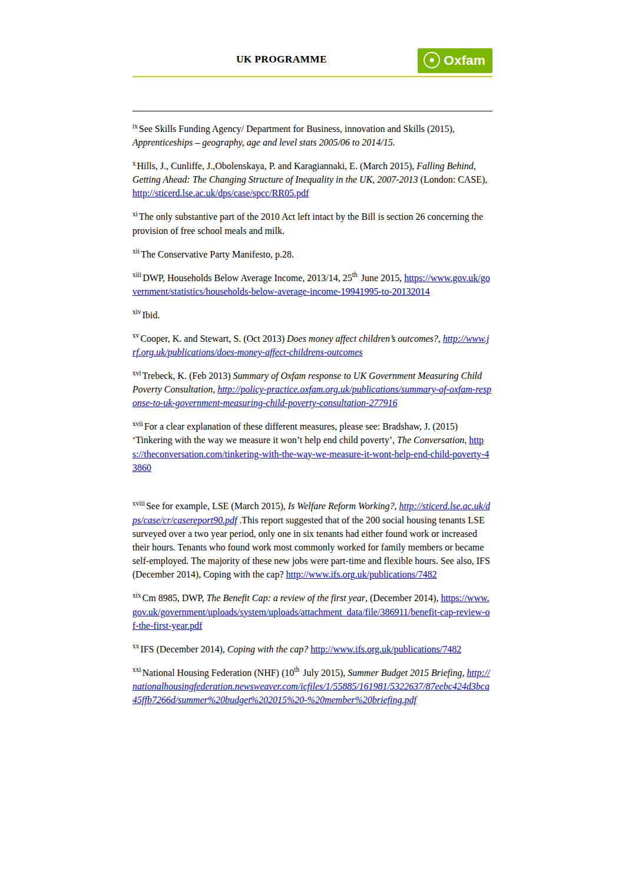UK PROGRAMME
Oxfam
ixSee Skills Funding Agency/ Department for Business, innovation and Skills (2015), Apprenticeships – geography, age and level stats 2005/06 to 2014/15.
xHills, J., Cunliffe, J.,Obolenskaya, P. and Karagiannaki, E. (March 2015), Falling Behind, Getting Ahead: The Changing Structure of Inequality in the UK, 2007-2013 (London: CASE), http://sticerd.lse.ac.uk/dps/case/spcc/RR05.pdf
xiThe only substantive part of the 2010 Act left intact by the Bill is section 26 concerning the provision of free school meals and milk.
xiiThe Conservative Party Manifesto, p.28.
xiiiDWP, Households Below Average Income, 2013/14, 25th June 2015, https://www.gov.uk/government/statistics/households-below-average-income-19941995-to-20132014
xivIbid.
xvCooper, K. and Stewart, S. (Oct 2013) Does money affect children’s outcomes?, http://www.jrf.org.uk/publications/does-money-affect-childrens-outcomes
xviTrebeck, K. (Feb 2013) Summary of Oxfam response to UK Government Measuring Child Poverty Consultation, http://policy-practice.oxfam.org.uk/publications/summary-of-oxfam-response-to-uk-government-measuring-child-poverty-consultation-277916
xviiFor a clear explanation of these different measures, please see: Bradshaw, J. (2015) ‘Tinkering with the way we measure it won’t help end child poverty’, The Conversation, https://theconversation.com/tinkering-with-the-way-we-measure-it-wont-help-end-child-poverty-43860
xviiiSee for example, LSE (March 2015), Is Welfare Reform Working?, http://sticerd.lse.ac.uk/dps/case/cr/casereport90.pdf .This report suggested that of the 200 social housing tenants LSE surveyed over a two year period, only one in six tenants had either found work or increased their hours. Tenants who found work most commonly worked for family members or became self-employed. The majority of these new jobs were part-time and flexible hours. See also, IFS (December 2014), Coping with the cap? http://www.ifs.org.uk/publications/7482
xixCm 8985, DWP, The Benefit Cap: a review of the first year, (December 2014), https://www.gov.uk/government/uploads/system/uploads/attachment_data/file/386911/benefit-cap-review-of-the-first-year.pdf
xxIFS (December 2014), Coping with the cap? http://www.ifs.org.uk/publications/7482
xxiNational Housing Federation (NHF) (10th July 2015), Summer Budget 2015 Briefing, http://nationalhousingfederation.newsweaver.com/icfiles/1/55885/161981/5322637/87eebc424d3bca45ffb7266d/summer%20budget%202015%20-%20member%20briefing.pdf